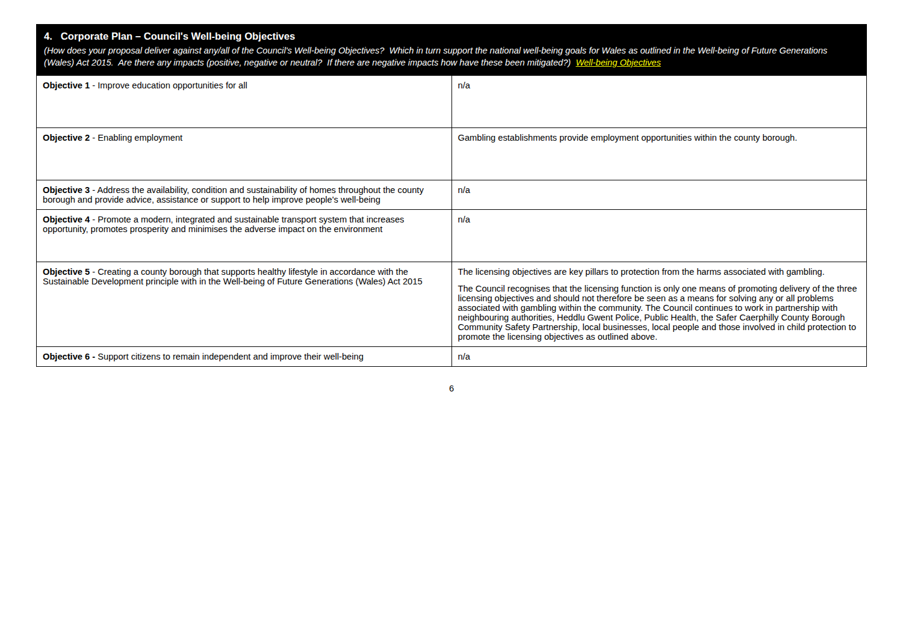| 4. Corporate Plan – Council's Well-being Objectives (How does your proposal deliver against any/all of the Council's Well-being Objectives? Which in turn support the national well-being goals for Wales as outlined in the Well-being of Future Generations (Wales) Act 2015. Are there any impacts (positive, negative or neutral? If there are negative impacts how have these been mitigated?) Well-being Objectives |
| Objective 1 - Improve education opportunities for all | n/a |
| Objective 2 - Enabling employment | Gambling establishments provide employment opportunities within the county borough. |
| Objective 3 - Address the availability, condition and sustainability of homes throughout the county borough and provide advice, assistance or support to help improve people's well-being | n/a |
| Objective 4 - Promote a modern, integrated and sustainable transport system that increases opportunity, promotes prosperity and minimises the adverse impact on the environment | n/a |
| Objective 5 - Creating a county borough that supports healthy lifestyle in accordance with the Sustainable Development principle with in the Well-being of Future Generations (Wales) Act 2015 | The licensing objectives are key pillars to protection from the harms associated with gambling. The Council recognises that the licensing function is only one means of promoting delivery of the three licensing objectives and should not therefore be seen as a means for solving any or all problems associated with gambling within the community. The Council continues to work in partnership with neighbouring authorities, Heddlu Gwent Police, Public Health, the Safer Caerphilly County Borough Community Safety Partnership, local businesses, local people and those involved in child protection to promote the licensing objectives as outlined above. |
| Objective 6 - Support citizens to remain independent and improve their well-being | n/a |
6